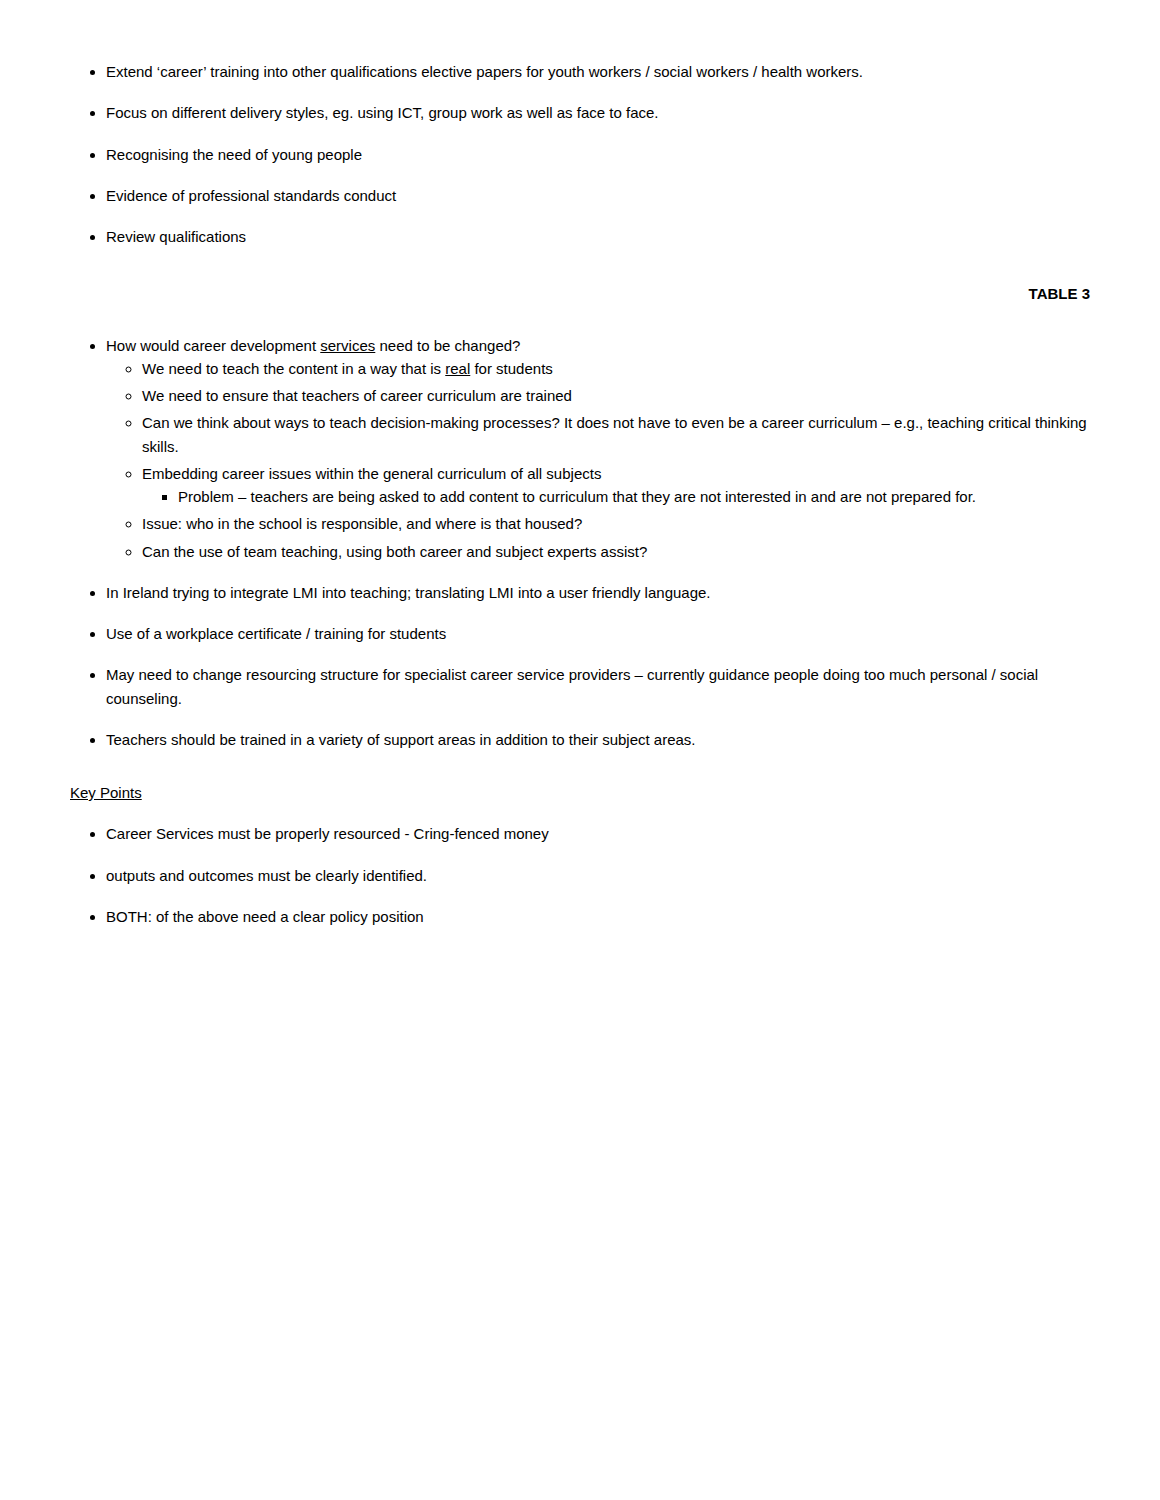Extend ‘career’ training into other qualifications elective papers for youth workers / social workers / health workers.
Focus on different delivery styles, eg. using ICT, group work as well as face to face.
Recognising the need of young people
Evidence of professional standards conduct
Review qualifications
TABLE 3
How would career development services need to be changed?
We need to teach the content in a way that is real for students
We need to ensure that teachers of career curriculum are trained
Can we think about ways to teach decision-making processes? It does not have to even be a career curriculum – e.g., teaching critical thinking skills.
Embedding career issues within the general curriculum of all subjects
Problem – teachers are being asked to add content to curriculum that they are not interested in and are not prepared for.
Issue: who in the school is responsible, and where is that housed?
Can the use of team teaching, using both career and subject experts assist?
In Ireland trying to integrate LMI into teaching; translating LMI into a user friendly language.
Use of a workplace certificate / training for students
May need to change resourcing structure for specialist career service providers – currently guidance people doing too much personal / social counseling.
Teachers should be trained in a variety of support areas in addition to their subject areas.
Key Points
Career Services must be properly resourced - Cring-fenced money
outputs and outcomes must be clearly identified.
BOTH: of the above need a clear policy position